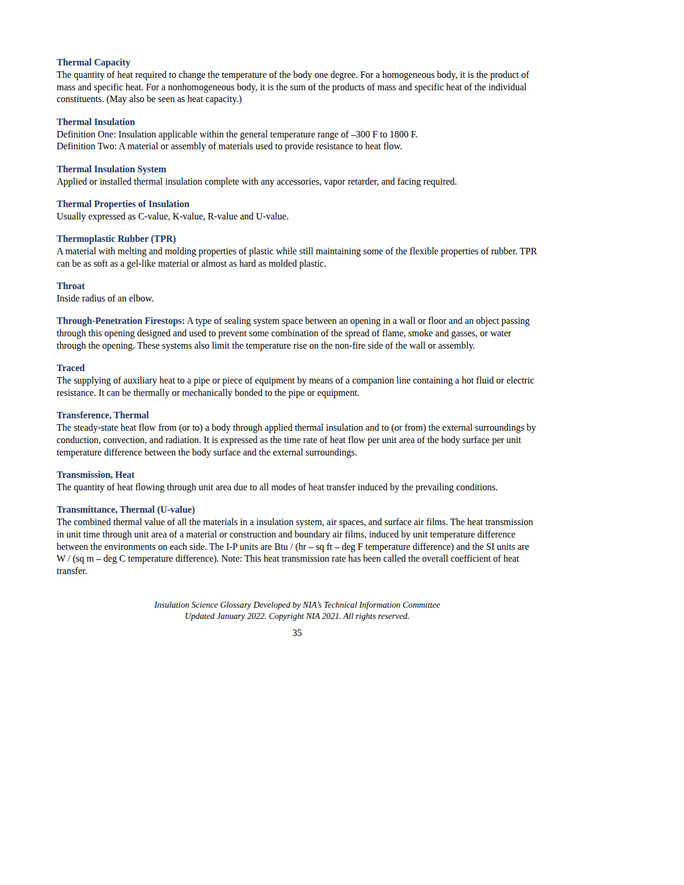Thermal Capacity
The quantity of heat required to change the temperature of the body one degree. For a homogeneous body, it is the product of mass and specific heat. For a nonhomogeneous body, it is the sum of the products of mass and specific heat of the individual constituents. (May also be seen as heat capacity.)
Thermal Insulation
Definition One: Insulation applicable within the general temperature range of –300 F to 1800 F.
Definition Two: A material or assembly of materials used to provide resistance to heat flow.
Thermal Insulation System
Applied or installed thermal insulation complete with any accessories, vapor retarder, and facing required.
Thermal Properties of Insulation
Usually expressed as C-value, K-value, R-value and U-value.
Thermoplastic Rubber (TPR)
A material with melting and molding properties of plastic while still maintaining some of the flexible properties of rubber. TPR can be as soft as a gel-like material or almost as hard as molded plastic.
Throat
Inside radius of an elbow.
Through-Penetration Firestops: A type of sealing system space between an opening in a wall or floor and an object passing through this opening designed and used to prevent some combination of the spread of flame, smoke and gasses, or water through the opening. These systems also limit the temperature rise on the non-fire side of the wall or assembly.
Traced
The supplying of auxiliary heat to a pipe or piece of equipment by means of a companion line containing a hot fluid or electric resistance. It can be thermally or mechanically bonded to the pipe or equipment.
Transference, Thermal
The steady-state heat flow from (or to) a body through applied thermal insulation and to (or from) the external surroundings by conduction, convection, and radiation. It is expressed as the time rate of heat flow per unit area of the body surface per unit temperature difference between the body surface and the external surroundings.
Transmission, Heat
The quantity of heat flowing through unit area due to all modes of heat transfer induced by the prevailing conditions.
Transmittance, Thermal (U-value)
The combined thermal value of all the materials in a insulation system, air spaces, and surface air films. The heat transmission in unit time through unit area of a material or construction and boundary air films, induced by unit temperature difference between the environments on each side. The I-P units are Btu / (hr – sq ft – deg F temperature difference) and the SI units are W / (sq m – deg C temperature difference). Note: This heat transmission rate has been called the overall coefficient of heat transfer.
Insulation Science Glossary Developed by NIA’s Technical Information Committee
Updated January 2022. Copyright NIA 2021. All rights reserved.
35